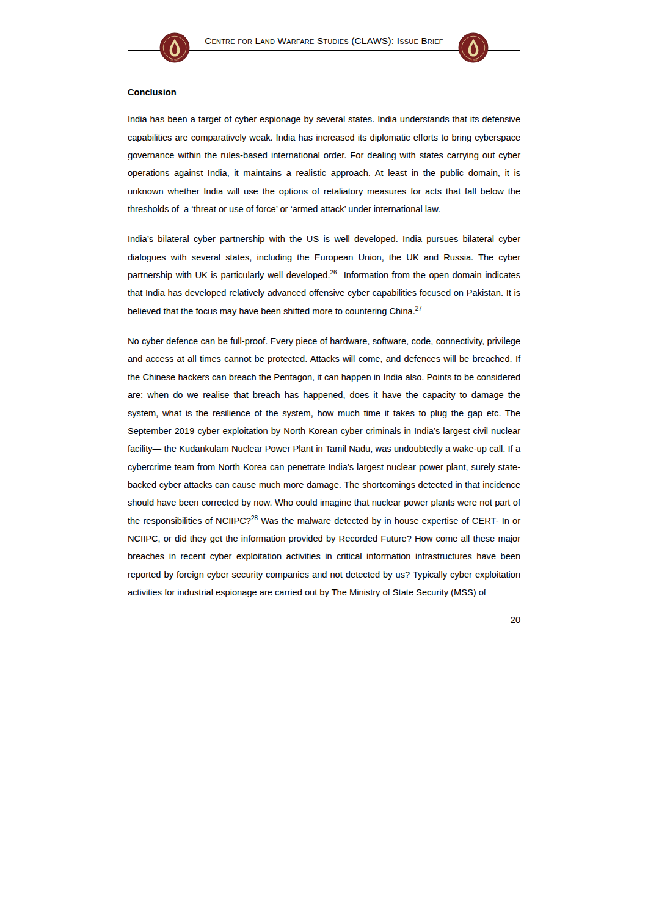CLAWS
Centre for Land Warfare Studies (CLAWS): Issue Brief
CLAWS
Conclusion
India has been a target of cyber espionage by several states. India understands that its defensive capabilities are comparatively weak. India has increased its diplomatic efforts to bring cyberspace governance within the rules-based international order. For dealing with states carrying out cyber operations against India, it maintains a realistic approach. At least in the public domain, it is unknown whether India will use the options of retaliatory measures for acts that fall below the thresholds of a ‘threat or use of force’ or ‘armed attack’ under international law.
India’s bilateral cyber partnership with the US is well developed. India pursues bilateral cyber dialogues with several states, including the European Union, the UK and Russia. The cyber partnership with UK is particularly well developed.26 Information from the open domain indicates that India has developed relatively advanced offensive cyber capabilities focused on Pakistan. It is believed that the focus may have been shifted more to countering China.27
No cyber defence can be full-proof. Every piece of hardware, software, code, connectivity, privilege and access at all times cannot be protected. Attacks will come, and defences will be breached. If the Chinese hackers can breach the Pentagon, it can happen in India also. Points to be considered are: when do we realise that breach has happened, does it have the capacity to damage the system, what is the resilience of the system, how much time it takes to plug the gap etc. The September 2019 cyber exploitation by North Korean cyber criminals in India’s largest civil nuclear facility— the Kudankulam Nuclear Power Plant in Tamil Nadu, was undoubtedly a wake-up call. If a cybercrime team from North Korea can penetrate India's largest nuclear power plant, surely state-backed cyber attacks can cause much more damage. The shortcomings detected in that incidence should have been corrected by now. Who could imagine that nuclear power plants were not part of the responsibilities of NCIIPC?28 Was the malware detected by in house expertise of CERT- In or NCIIPC, or did they get the information provided by Recorded Future? How come all these major breaches in recent cyber exploitation activities in critical information infrastructures have been reported by foreign cyber security companies and not detected by us? Typically cyber exploitation activities for industrial espionage are carried out by The Ministry of State Security (MSS) of
20